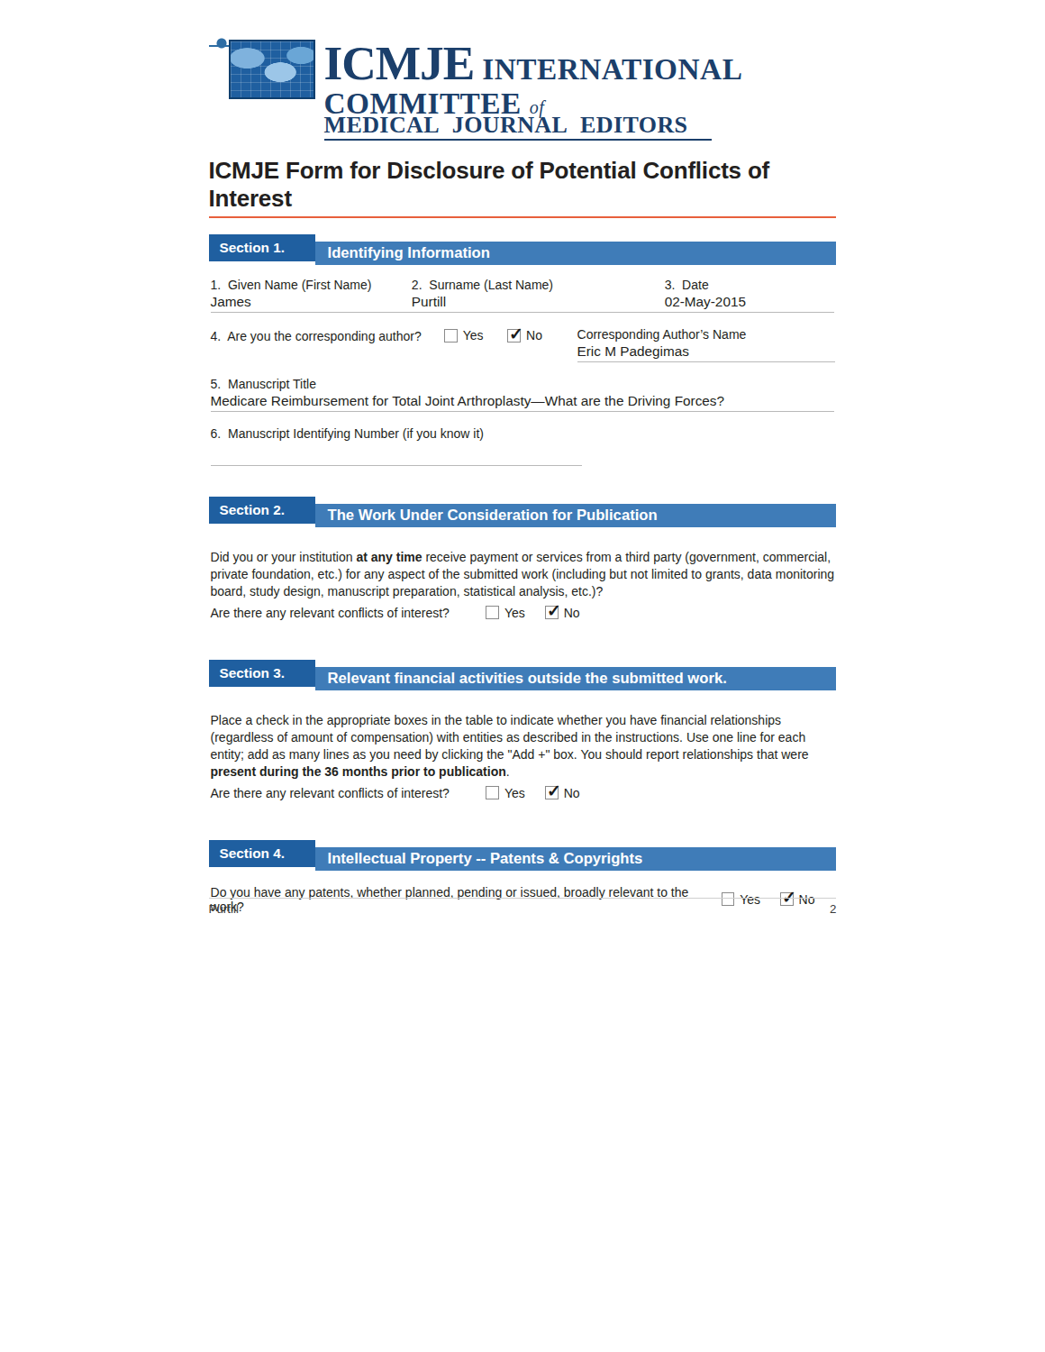ICMJE INTERNATIONAL COMMITTEE of
MEDICAL JOURNAL EDITORS
ICMJE Form for Disclosure of Potential Conflicts of Interest
Section 1.
Identifying Information
1. Given Name (First Name)
James
2. Surname (Last Name)
Purtill
3. Date
02-May-2015
4. Are you the corresponding author?
Yes No
Corresponding Author’s Name
Eric M Padegimas
5. Manuscript Title
Medicare Reimbursement for Total Joint Arthroplasty—What are the Driving Forces?
6. Manuscript Identifying Number (if you know it)
Section 2.
The Work Under Consideration for Publication
Did you or your institution at any time receive payment or services from a third party (government, commercial, private foundation, etc.) for any aspect of the submitted work (including but not limited to grants, data monitoring board, study design, manuscript preparation, statistical analysis, etc.)?
Are there any relevant conflicts of interest? Yes No
Section 3.
Relevant financial activities outside the submitted work.
Place a check in the appropriate boxes in the table to indicate whether you have financial relationships (regardless of amount of compensation) with entities as described in the instructions. Use one line for each entity; add as many lines as you need by clicking the "Add +" box. You should report relationships that were present during the 36 months prior to publication.
Are there any relevant conflicts of interest? Yes No
Section 4.
Intellectual Property -- Patents & Copyrights
Do you have any patents, whether planned, pending or issued, broadly relevant to the work? Yes No
Purtill
2